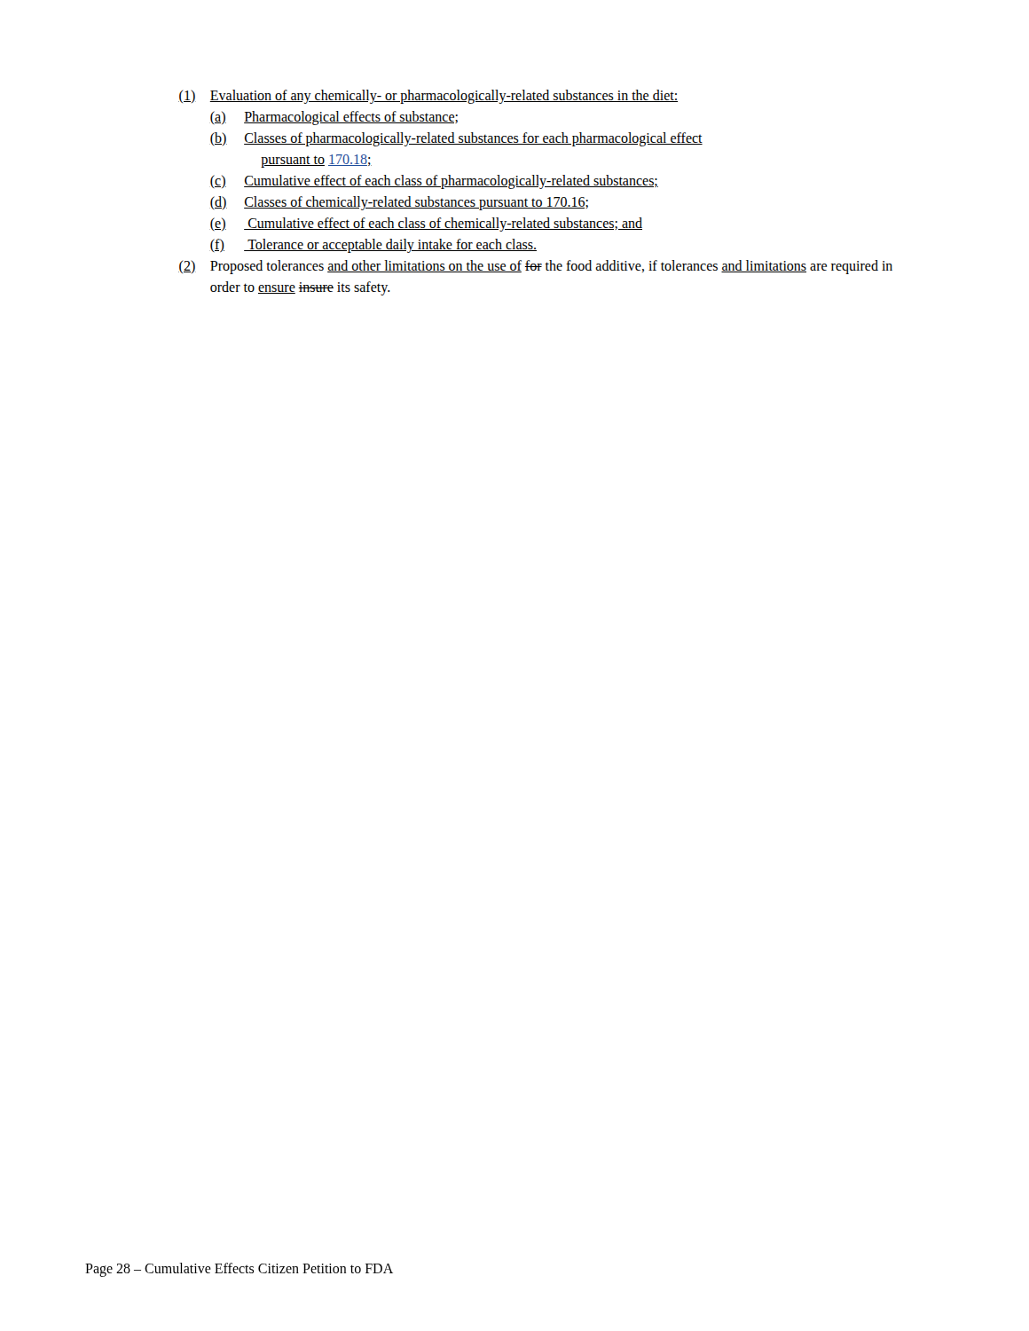(1) Evaluation of any chemically- or pharmacologically-related substances in the diet:
(a) Pharmacological effects of substance;
(b) Classes of pharmacologically-related substances for each pharmacological effect
pursuant to 170.18;
(c) Cumulative effect of each class of pharmacologically-related substances;
(d) Classes of chemically-related substances pursuant to 170.16;
(e) Cumulative effect of each class of chemically-related substances; and
(f) Tolerance or acceptable daily intake for each class.
(2) Proposed tolerances and other limitations on the use of for the food additive, if tolerances and limitations are required in order to ensure insure its safety.
Page 28 – Cumulative Effects Citizen Petition to FDA